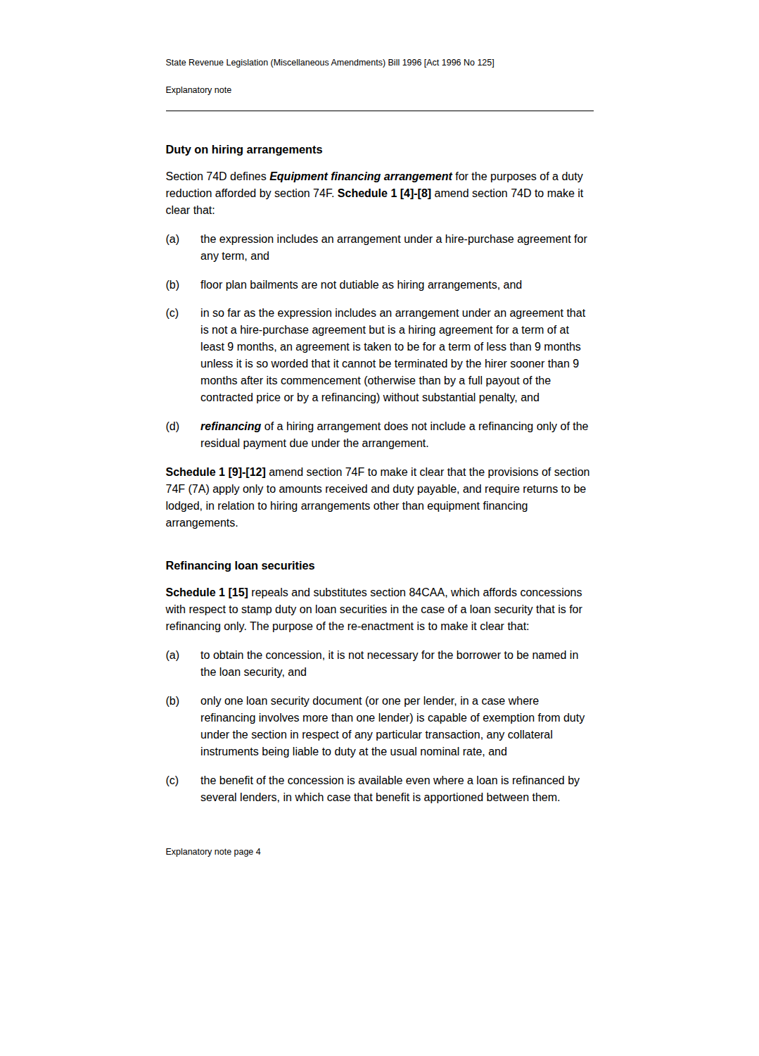State Revenue Legislation (Miscellaneous Amendments) Bill 1996 [Act 1996 No 125]
Explanatory note
Duty on hiring arrangements
Section 74D defines Equipment financing arrangement for the purposes of a duty reduction afforded by section 74F. Schedule 1 [4]-[8] amend section 74D to make it clear that:
(a) the expression includes an arrangement under a hire-purchase agreement for any term, and
(b) floor plan bailments are not dutiable as hiring arrangements, and
(c) in so far as the expression includes an arrangement under an agreement that is not a hire-purchase agreement but is a hiring agreement for a term of at least 9 months, an agreement is taken to be for a term of less than 9 months unless it is so worded that it cannot be terminated by the hirer sooner than 9 months after its commencement (otherwise than by a full payout of the contracted price or by a refinancing) without substantial penalty, and
(d) refinancing of a hiring arrangement does not include a refinancing only of the residual payment due under the arrangement.
Schedule 1 [9]-[12] amend section 74F to make it clear that the provisions of section 74F (7A) apply only to amounts received and duty payable, and require returns to be lodged, in relation to hiring arrangements other than equipment financing arrangements.
Refinancing loan securities
Schedule 1 [15] repeals and substitutes section 84CAA, which affords concessions with respect to stamp duty on loan securities in the case of a loan security that is for refinancing only. The purpose of the re-enactment is to make it clear that:
(a) to obtain the concession, it is not necessary for the borrower to be named in the loan security, and
(b) only one loan security document (or one per lender, in a case where refinancing involves more than one lender) is capable of exemption from duty under the section in respect of any particular transaction, any collateral instruments being liable to duty at the usual nominal rate, and
(c) the benefit of the concession is available even where a loan is refinanced by several lenders, in which case that benefit is apportioned between them.
Explanatory note page 4